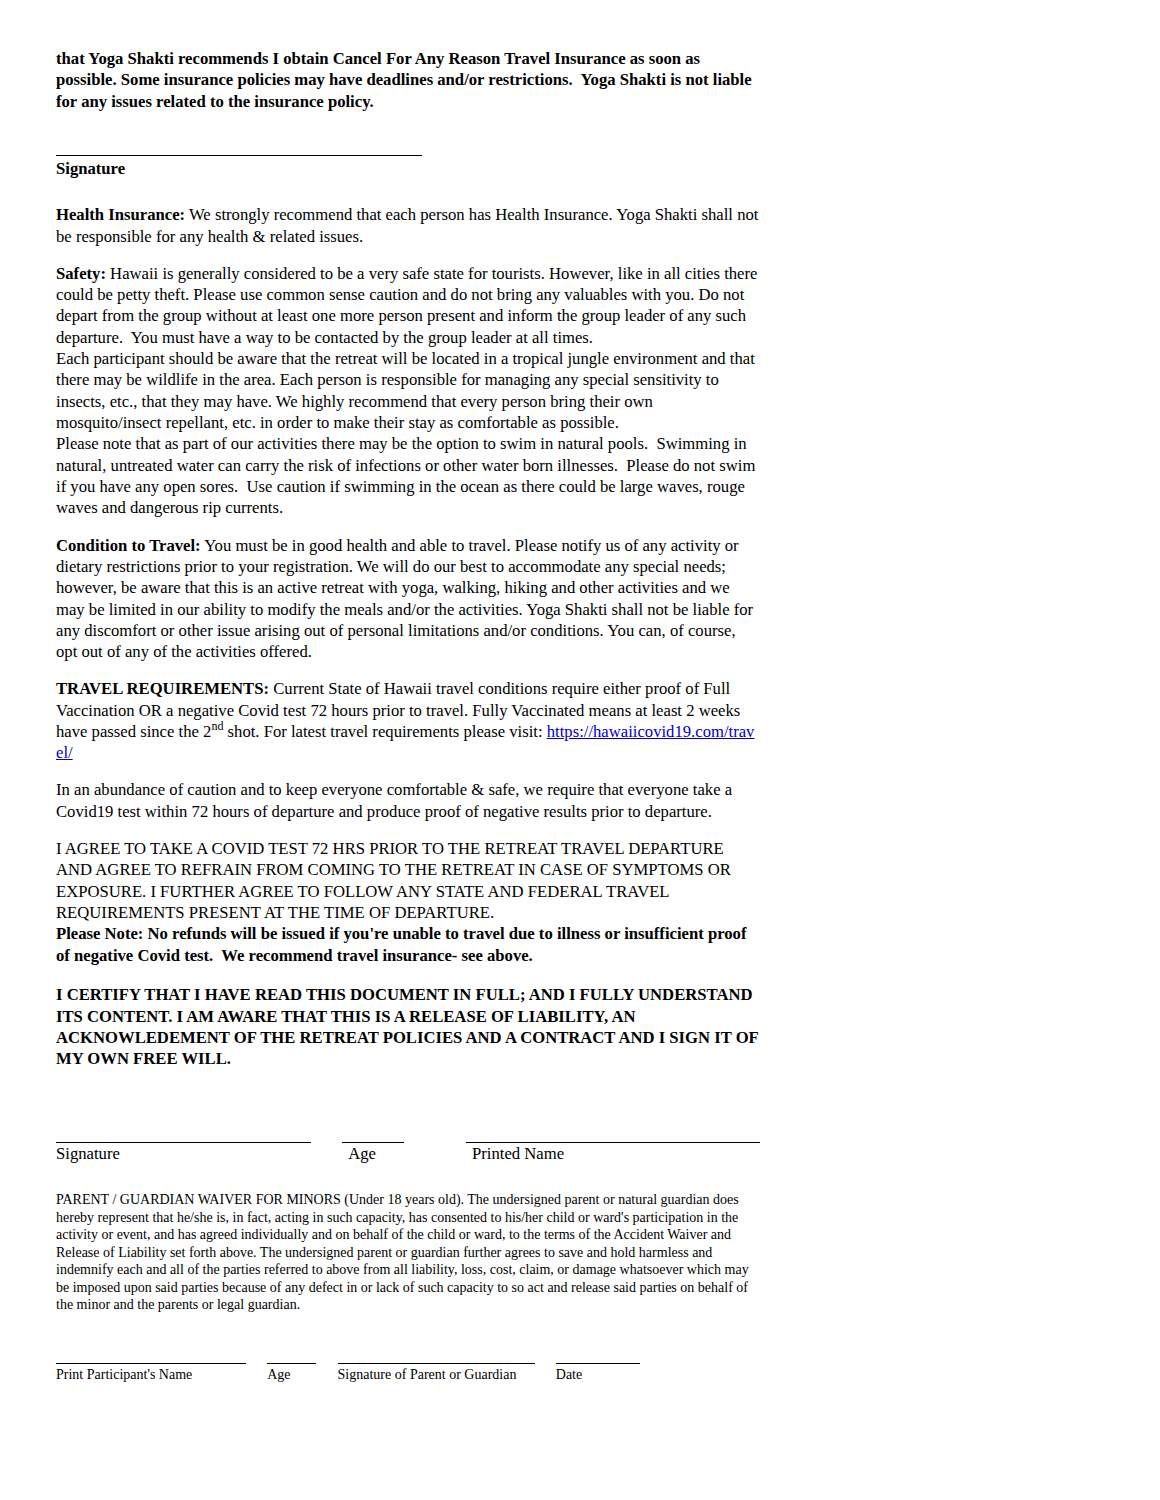that Yoga Shakti recommends I obtain Cancel For Any Reason Travel Insurance as soon as possible. Some insurance policies may have deadlines and/or restrictions. Yoga Shakti is not liable for any issues related to the insurance policy.
Signature
Health Insurance: We strongly recommend that each person has Health Insurance. Yoga Shakti shall not be responsible for any health & related issues.
Safety: Hawaii is generally considered to be a very safe state for tourists. However, like in all cities there could be petty theft. Please use common sense caution and do not bring any valuables with you. Do not depart from the group without at least one more person present and inform the group leader of any such departure. You must have a way to be contacted by the group leader at all times.
Each participant should be aware that the retreat will be located in a tropical jungle environment and that there may be wildlife in the area. Each person is responsible for managing any special sensitivity to insects, etc., that they may have. We highly recommend that every person bring their own mosquito/insect repellant, etc. in order to make their stay as comfortable as possible.
Please note that as part of our activities there may be the option to swim in natural pools. Swimming in natural, untreated water can carry the risk of infections or other water born illnesses. Please do not swim if you have any open sores. Use caution if swimming in the ocean as there could be large waves, rouge waves and dangerous rip currents.
Condition to Travel: You must be in good health and able to travel. Please notify us of any activity or dietary restrictions prior to your registration. We will do our best to accommodate any special needs; however, be aware that this is an active retreat with yoga, walking, hiking and other activities and we may be limited in our ability to modify the meals and/or the activities. Yoga Shakti shall not be liable for any discomfort or other issue arising out of personal limitations and/or conditions. You can, of course, opt out of any of the activities offered.
TRAVEL REQUIREMENTS: Current State of Hawaii travel conditions require either proof of Full Vaccination OR a negative Covid test 72 hours prior to travel. Fully Vaccinated means at least 2 weeks have passed since the 2nd shot. For latest travel requirements please visit: https://hawaiicovid19.com/travel/
In an abundance of caution and to keep everyone comfortable & safe, we require that everyone take a Covid19 test within 72 hours of departure and produce proof of negative results prior to departure.
I AGREE TO TAKE A COVID TEST 72 HRS PRIOR TO THE RETREAT TRAVEL DEPARTURE AND AGREE TO REFRAIN FROM COMING TO THE RETREAT IN CASE OF SYMPTOMS OR EXPOSURE. I FURTHER AGREE TO FOLLOW ANY STATE AND FEDERAL TRAVEL REQUIREMENTS PRESENT AT THE TIME OF DEPARTURE.
Please Note: No refunds will be issued if you're unable to travel due to illness or insufficient proof of negative Covid test. We recommend travel insurance- see above.
I CERTIFY THAT I HAVE READ THIS DOCUMENT IN FULL; AND I FULLY UNDERSTAND ITS CONTENT. I AM AWARE THAT THIS IS A RELEASE OF LIABILITY, AN ACKNOWLEDEMENT OF THE RETREAT POLICIES AND A CONTRACT AND I SIGN IT OF MY OWN FREE WILL.
| Signature | | Age | Printed Name |
PARENT / GUARDIAN WAIVER FOR MINORS (Under 18 years old). The undersigned parent or natural guardian does hereby represent that he/she is, in fact, acting in such capacity, has consented to his/her child or ward's participation in the activity or event, and has agreed individually and on behalf of the child or ward, to the terms of the Accident Waiver and Release of Liability set forth above. The undersigned parent or guardian further agrees to save and hold harmless and indemnify each and all of the parties referred to above from all liability, loss, cost, claim, or damage whatsoever which may be imposed upon said parties because of any defect in or lack of such capacity to so act and release said parties on behalf of the minor and the parents or legal guardian.
| Print Participant's Name | | Age | | Signature of Parent or Guardian | | Date | |